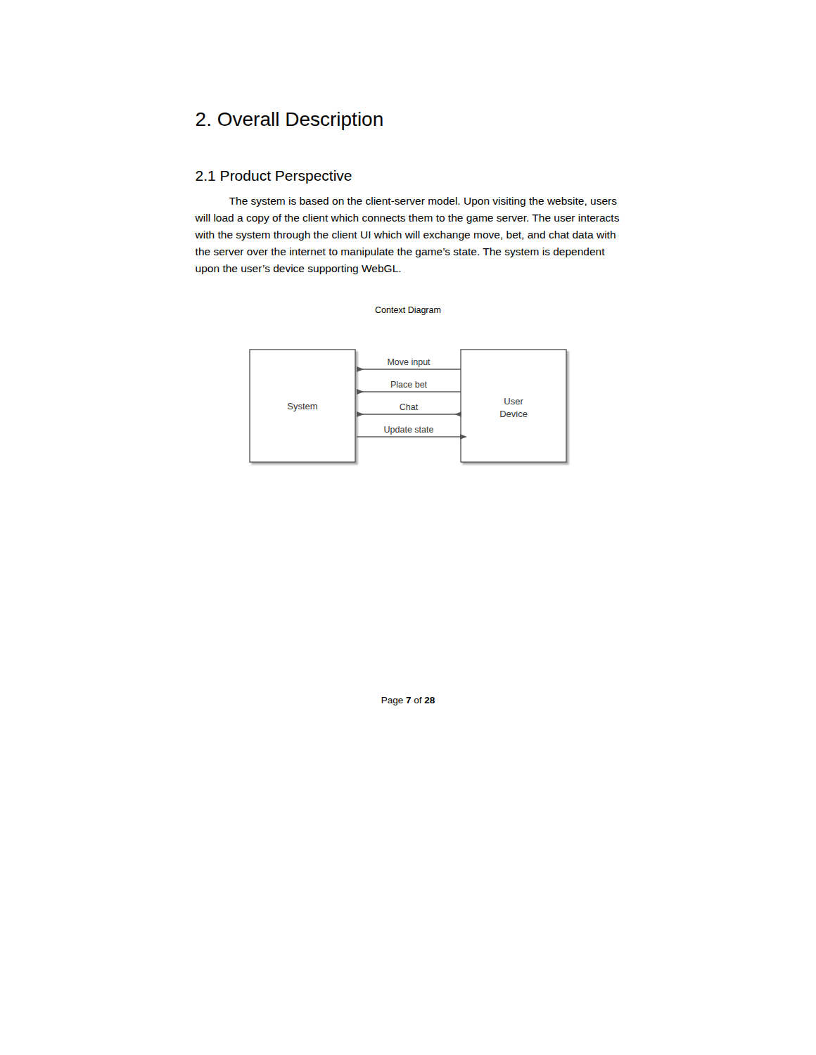2. Overall Description
2.1 Product Perspective
The system is based on the client-server model. Upon visiting the website, users will load a copy of the client which connects them to the game server. The user interacts with the system through the client UI which will exchange move, bet, and chat data with the server over the internet to manipulate the game’s state. The system is dependent upon the user’s device supporting WebGL.
Context Diagram
System User Device Move input Place bet Chat Update state
Page 7 of 28